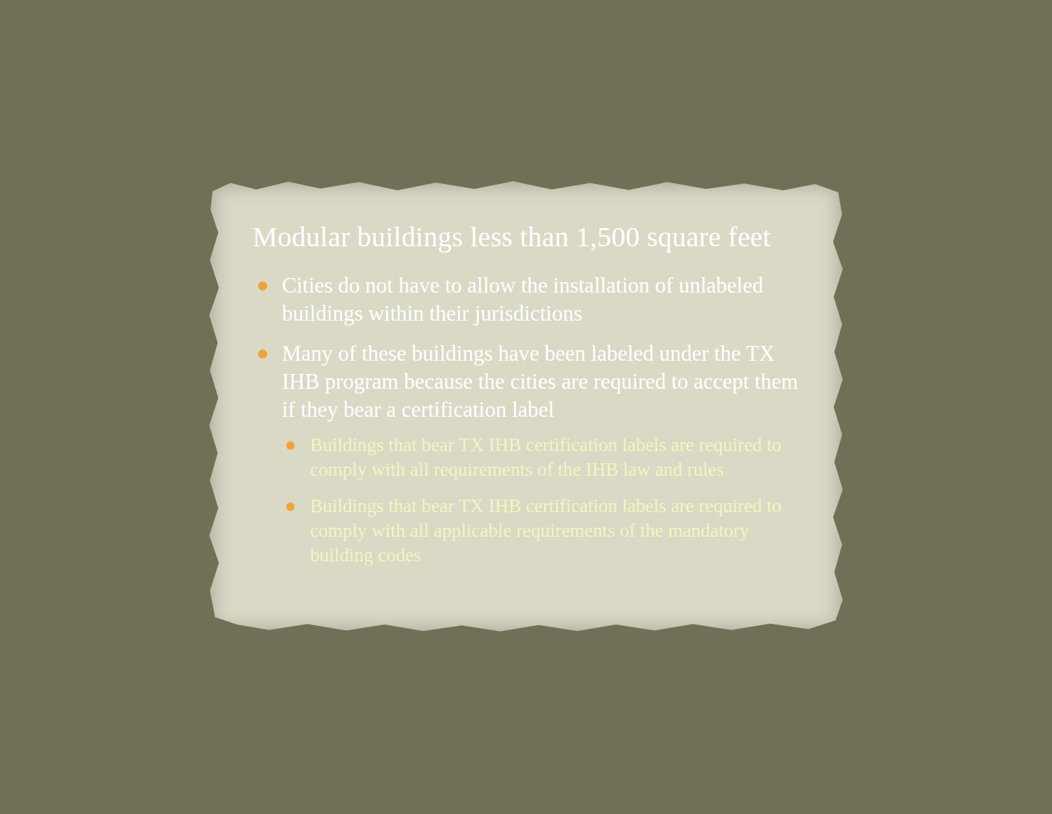Modular buildings less than 1,500 square feet
Cities do not have to allow the installation of unlabeled buildings within their jurisdictions
Many of these buildings have been labeled under the TX IHB program because the cities are required to accept them if they bear a certification label
Buildings that bear TX IHB certification labels are required to comply with all requirements of the IHB law and rules
Buildings that bear TX IHB certification labels are required to comply with all applicable requirements of the mandatory building codes